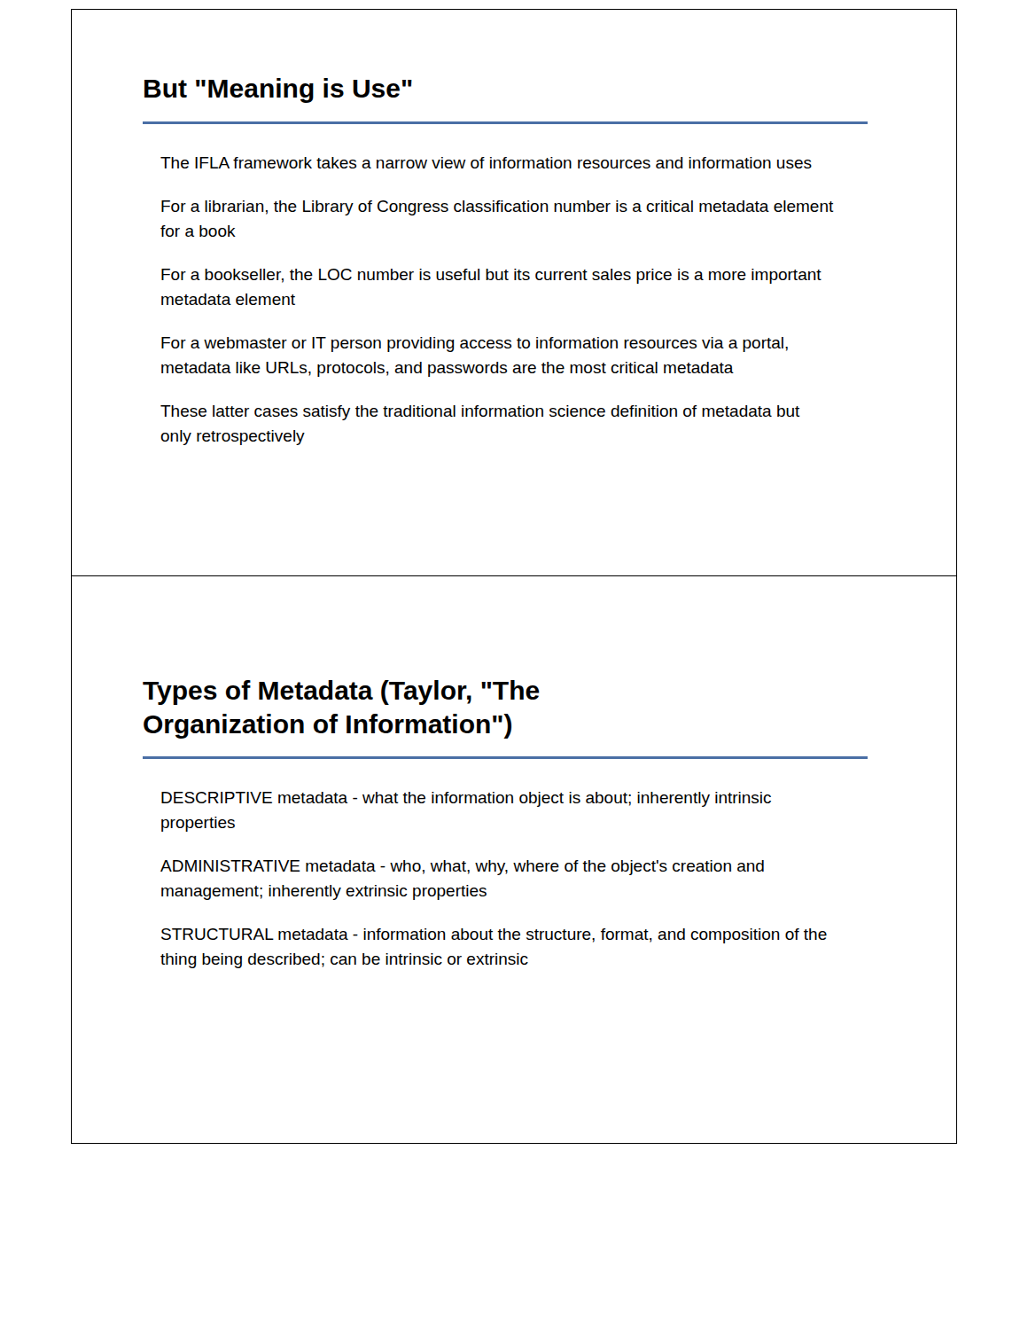But "Meaning is Use"
The IFLA framework takes a narrow view of information resources and information uses
For a librarian, the Library of Congress classification number is a critical metadata element for a book
For a bookseller, the LOC number is useful but its current sales price is a more important metadata element
For a webmaster or IT person providing access to information resources via a portal, metadata like URLs, protocols, and passwords are the most critical metadata
These latter cases satisfy the traditional information science definition of metadata but only retrospectively
Types of Metadata (Taylor, "The
Organization of Information")
DESCRIPTIVE metadata - what the information object is about; inherently intrinsic properties
ADMINISTRATIVE metadata - who, what, why, where of the object's creation and management; inherently extrinsic properties
STRUCTURAL metadata - information about the structure, format, and composition of the thing being described; can be intrinsic or extrinsic